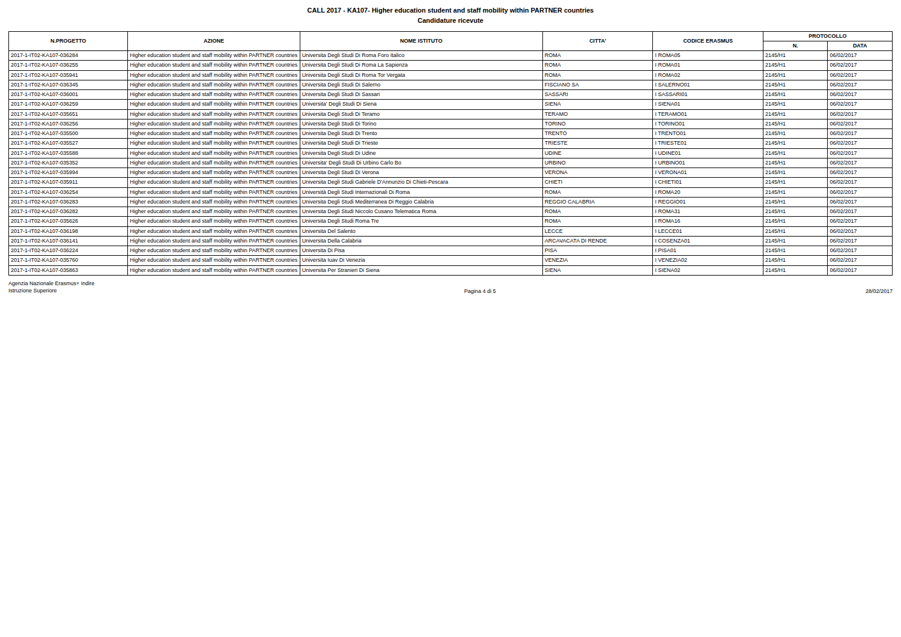CALL 2017 - KA107- Higher education student and staff mobility within PARTNER countries
Candidature ricevute
| N.PROGETTO | AZIONE | NOME ISTITUTO | CITTA' | CODICE ERASMUS | PROTOCOLLO |
| --- | --- | --- | --- | --- | --- |
| N. | DATA |
| 2017-1-IT02-KA107-036284 | Higher education student and staff mobility within PARTNER countries | Universita Degli Studi Di Roma Foro Italico | ROMA | I ROMA05 | 2145/H1 | 06/02/2017 |
| 2017-1-IT02-KA107-036255 | Higher education student and staff mobility within PARTNER countries | Universita Degli Studi Di Roma La Sapienza | ROMA | I ROMA01 | 2145/H1 | 06/02/2017 |
| 2017-1-IT02-KA107-035941 | Higher education student and staff mobility within PARTNER countries | Universita Degli Studi Di Roma Tor Vergata | ROMA | I ROMA02 | 2145/H1 | 06/02/2017 |
| 2017-1-IT02-KA107-036345 | Higher education student and staff mobility within PARTNER countries | Universita Degli Studi Di Salerno | FISCIANO SA | I SALERNO01 | 2145/H1 | 06/02/2017 |
| 2017-1-IT02-KA107-036001 | Higher education student and staff mobility within PARTNER countries | Universita Degli Studi Di Sassari | SASSARI | I SASSARI01 | 2145/H1 | 06/02/2017 |
| 2017-1-IT02-KA107-036259 | Higher education student and staff mobility within PARTNER countries | Universita' Degli Studi Di Siena | SIENA | I SIENA01 | 2145/H1 | 06/02/2017 |
| 2017-1-IT02-KA107-035651 | Higher education student and staff mobility within PARTNER countries | Universita Degli Studi Di Teramo | TERAMO | I TERAMO01 | 2145/H1 | 06/02/2017 |
| 2017-1-IT02-KA107-036256 | Higher education student and staff mobility within PARTNER countries | Universita Degli Studi Di Torino | TORINO | I TORINO01 | 2145/H1 | 06/02/2017 |
| 2017-1-IT02-KA107-035500 | Higher education student and staff mobility within PARTNER countries | Universita Degli Studi Di Trento | TRENTO | I TRENTO01 | 2145/H1 | 06/02/2017 |
| 2017-1-IT02-KA107-035527 | Higher education student and staff mobility within PARTNER countries | Universita Degli Studi Di Trieste | TRIESTE | I TRIESTE01 | 2145/H1 | 06/02/2017 |
| 2017-1-IT02-KA107-035588 | Higher education student and staff mobility within PARTNER countries | Universita Degli Studi Di Udine | UDINE | I UDINE01 | 2145/H1 | 06/02/2017 |
| 2017-1-IT02-KA107-035352 | Higher education student and staff mobility within PARTNER countries | Universita' Degli Studi Di Urbino Carlo Bo | URBINO | I URBINO01 | 2145/H1 | 06/02/2017 |
| 2017-1-IT02-KA107-035994 | Higher education student and staff mobility within PARTNER countries | Universita Degli Studi Di Verona | VERONA | I VERONA01 | 2145/H1 | 06/02/2017 |
| 2017-1-IT02-KA107-035911 | Higher education student and staff mobility within PARTNER countries | Universita Degli Studi Gabriele D'Annunzio Di Chieti-Pescara | CHIETI | I CHIETI01 | 2145/H1 | 06/02/2017 |
| 2017-1-IT02-KA107-036254 | Higher education student and staff mobility within PARTNER countries | Università Degli Studi Internazionali Di Roma | ROMA | I ROMA20 | 2145/H1 | 06/02/2017 |
| 2017-1-IT02-KA107-036283 | Higher education student and staff mobility within PARTNER countries | Universita Degli Studi Mediterranea Di Reggio Calabria | REGGIO CALABRIA | I REGGIO01 | 2145/H1 | 06/02/2017 |
| 2017-1-IT02-KA107-036282 | Higher education student and staff mobility within PARTNER countries | Universita Degli Studi Niccolo Cusano Telematica Roma | ROMA | I ROMA31 | 2145/H1 | 06/02/2017 |
| 2017-1-IT02-KA107-035626 | Higher education student and staff mobility within PARTNER countries | Universita Degli Studi Roma Tre | ROMA | I ROMA16 | 2145/H1 | 06/02/2017 |
| 2017-1-IT02-KA107-036198 | Higher education student and staff mobility within PARTNER countries | Universita Del Salento | LECCE | I LECCE01 | 2145/H1 | 06/02/2017 |
| 2017-1-IT02-KA107-036141 | Higher education student and staff mobility within PARTNER countries | Universita Della Calabria | ARCAVACATA DI RENDE | I COSENZA01 | 2145/H1 | 06/02/2017 |
| 2017-1-IT02-KA107-036224 | Higher education student and staff mobility within PARTNER countries | Universita Di Pisa | PISA | I PISA01 | 2145/H1 | 06/02/2017 |
| 2017-1-IT02-KA107-035760 | Higher education student and staff mobility within PARTNER countries | Universita Iuav Di Venezia | VENEZIA | I VENEZIA02 | 2145/H1 | 06/02/2017 |
| 2017-1-IT02-KA107-035863 | Higher education student and staff mobility within PARTNER countries | Universita Per Stranieri Di Siena | SIENA | I SIENA02 | 2145/H1 | 06/02/2017 |
Agenzia Nazionale Erasmus+ Indire
Istruzione Superiore
Pagina 4 di 5
28/02/2017